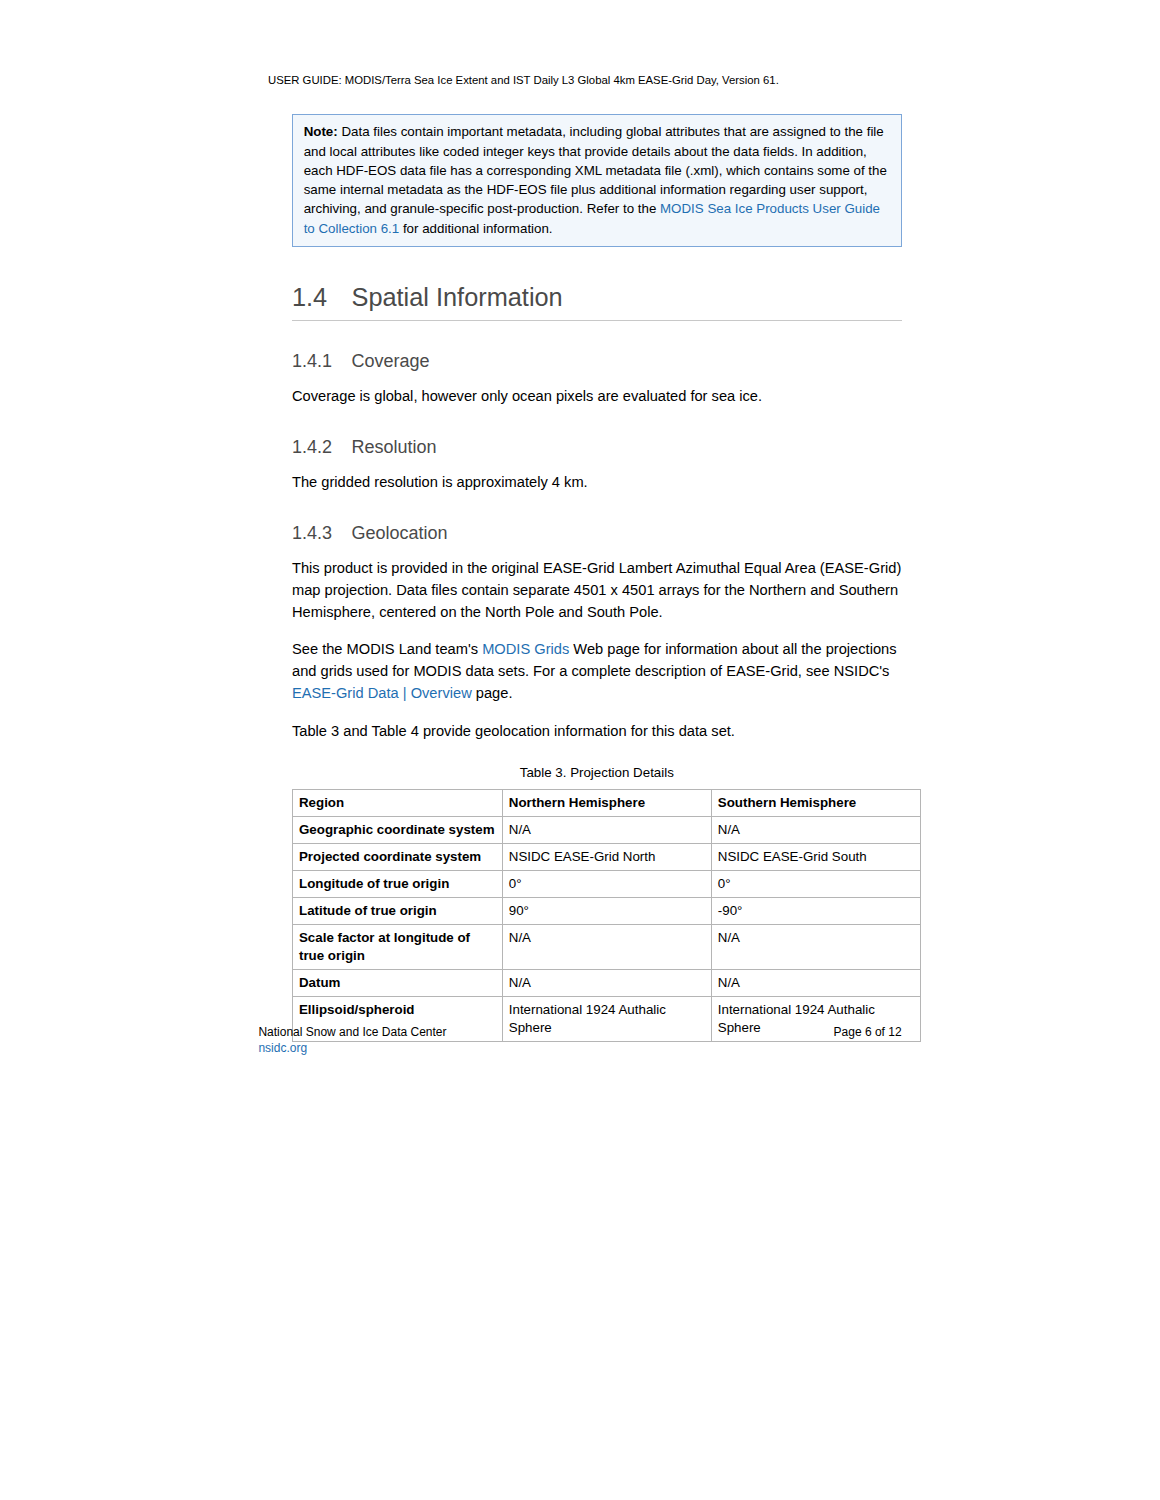USER GUIDE: MODIS/Terra Sea Ice Extent and IST Daily L3 Global 4km EASE-Grid Day, Version 61.
Note: Data files contain important metadata, including global attributes that are assigned to the file and local attributes like coded integer keys that provide details about the data fields. In addition, each HDF-EOS data file has a corresponding XML metadata file (.xml), which contains some of the same internal metadata as the HDF-EOS file plus additional information regarding user support, archiving, and granule-specific post-production. Refer to the MODIS Sea Ice Products User Guide to Collection 6.1 for additional information.
1.4 Spatial Information
1.4.1 Coverage
Coverage is global, however only ocean pixels are evaluated for sea ice.
1.4.2 Resolution
The gridded resolution is approximately 4 km.
1.4.3 Geolocation
This product is provided in the original EASE-Grid Lambert Azimuthal Equal Area (EASE-Grid) map projection. Data files contain separate 4501 x 4501 arrays for the Northern and Southern Hemisphere, centered on the North Pole and South Pole.
See the MODIS Land team's MODIS Grids Web page for information about all the projections and grids used for MODIS data sets. For a complete description of EASE-Grid, see NSIDC's EASE-Grid Data | Overview page.
Table 3 and Table 4 provide geolocation information for this data set.
Table 3. Projection Details
| Region | Northern Hemisphere | Southern Hemisphere |
| --- | --- | --- |
| Geographic coordinate system | N/A | N/A |
| Projected coordinate system | NSIDC EASE-Grid North | NSIDC EASE-Grid South |
| Longitude of true origin | 0° | 0° |
| Latitude of true origin | 90° | -90° |
| Scale factor at longitude of true origin | N/A | N/A |
| Datum | N/A | N/A |
| Ellipsoid/spheroid | International 1924 Authalic Sphere | International 1924 Authalic Sphere |
National Snow and Ice Data Center
nsidc.org
Page 6 of 12